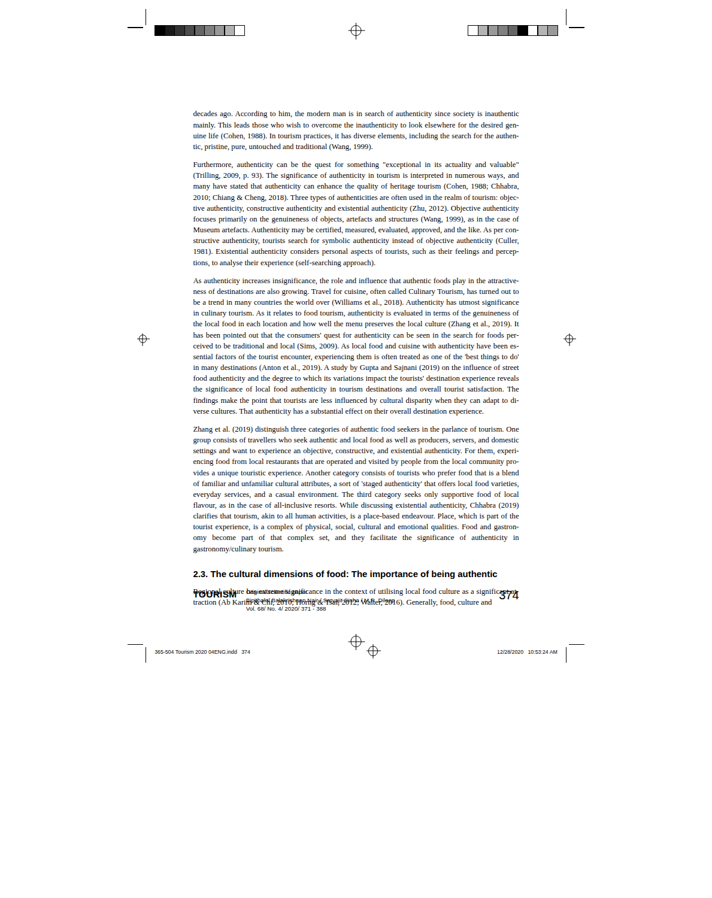decades ago. According to him, the modern man is in search of authenticity since society is inauthentic mainly. This leads those who wish to overcome the inauthenticity to look elsewhere for the desired genuine life (Cohen, 1988). In tourism practices, it has diverse elements, including the search for the authentic, pristine, pure, untouched and traditional (Wang, 1999).
Furthermore, authenticity can be the quest for something "exceptional in its actuality and valuable" (Trilling, 2009, p. 93). The significance of authenticity in tourism is interpreted in numerous ways, and many have stated that authenticity can enhance the quality of heritage tourism (Cohen, 1988; Chhabra, 2010; Chiang & Cheng, 2018). Three types of authenticities are often used in the realm of tourism: objective authenticity, constructive authenticity and existential authenticity (Zhu, 2012). Objective authenticity focuses primarily on the genuineness of objects, artefacts and structures (Wang, 1999), as in the case of Museum artefacts. Authenticity may be certified, measured, evaluated, approved, and the like. As per constructive authenticity, tourists search for symbolic authenticity instead of objective authenticity (Culler, 1981). Existential authenticity considers personal aspects of tourists, such as their feelings and perceptions, to analyse their experience (self-searching approach).
As authenticity increases insignificance, the role and influence that authentic foods play in the attractiveness of destinations are also growing. Travel for cuisine, often called Culinary Tourism, has turned out to be a trend in many countries the world over (Williams et al., 2018). Authenticity has utmost significance in culinary tourism. As it relates to food tourism, authenticity is evaluated in terms of the genuineness of the local food in each location and how well the menu preserves the local culture (Zhang et al., 2019). It has been pointed out that the consumers' quest for authenticity can be seen in the search for foods perceived to be traditional and local (Sims, 2009). As local food and cuisine with authenticity have been essential factors of the tourist encounter, experiencing them is often treated as one of the 'best things to do' in many destinations (Anton et al., 2019). A study by Gupta and Sajnani (2019) on the influence of street food authenticity and the degree to which its variations impact the tourists' destination experience reveals the significance of local food authenticity in tourism destinations and overall tourist satisfaction. The findings make the point that tourists are less influenced by cultural disparity when they can adapt to diverse cultures. That authenticity has a substantial effect on their overall destination experience.
Zhang et al. (2019) distinguish three categories of authentic food seekers in the parlance of tourism. One group consists of travellers who seek authentic and local food as well as producers, servers, and domestic settings and want to experience an objective, constructive, and existential authenticity. For them, experiencing food from local restaurants that are operated and visited by people from the local community provides a unique touristic experience. Another category consists of tourists who prefer food that is a blend of familiar and unfamiliar cultural attributes, a sort of 'staged authenticity' that offers local food varieties, everyday services, and a casual environment. The third category seeks only supportive food of local flavour, as in the case of all-inclusive resorts. While discussing existential authenticity, Chhabra (2019) clarifies that tourism, akin to all human activities, is a place-based endeavour. Place, which is part of the tourist experience, is a complex of physical, social, cultural and emotional qualities. Food and gastronomy become part of that complex set, and they facilitate the significance of authenticity in gastronomy/culinary tourism.
2.3. The cultural dimensions of food: The importance of being authentic
Regional culture has extreme significance in the context of utilising local food culture as a significant attraction (Ab Karim & Chi, 2010; Horng & Tsai, 2012; Walter, 2016). Generally, food, culture and
TOURISM
Original scientific paper
Bipithalal Balakrishnan Nair / Satyajit Sinha / M.R. Dileep
Vol. 68/ No. 4/ 2020/ 371 - 388
374
365-504 Tourism 2020 04ENG.indd 374
12/28/2020 10:53:24 AM